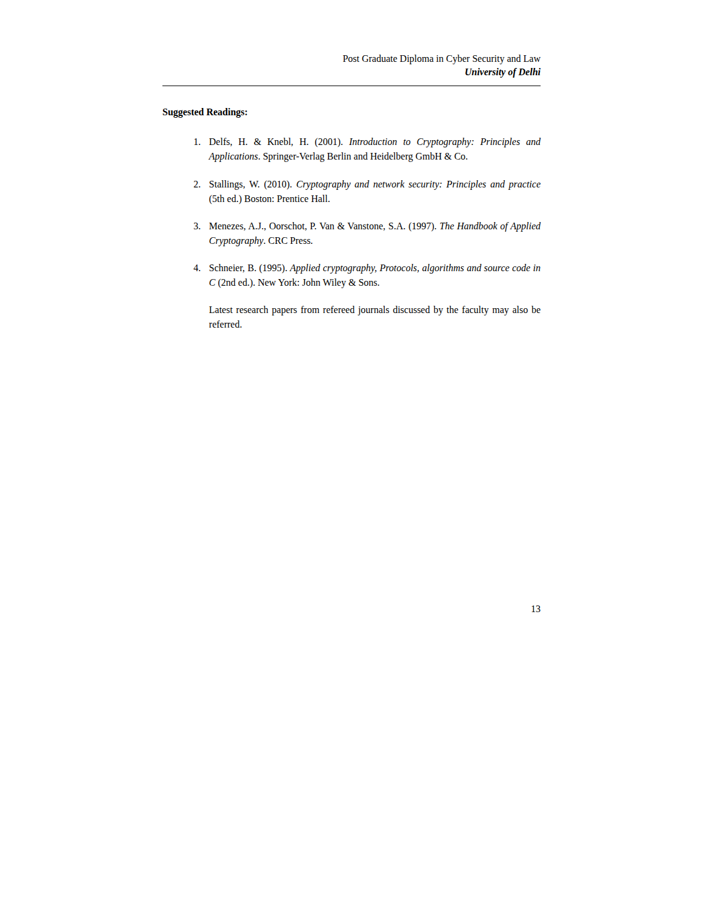Post Graduate Diploma in Cyber Security and Law
University of Delhi
Suggested Readings:
Delfs, H. & Knebl, H. (2001). Introduction to Cryptography: Principles and Applications. Springer-Verlag Berlin and Heidelberg GmbH & Co.
Stallings, W. (2010). Cryptography and network security: Principles and practice (5th ed.) Boston: Prentice Hall.
Menezes, A.J., Oorschot, P. Van & Vanstone, S.A. (1997). The Handbook of Applied Cryptography. CRC Press.
Schneier, B. (1995). Applied cryptography, Protocols, algorithms and source code in C (2nd ed.). New York: John Wiley & Sons.
Latest research papers from refereed journals discussed by the faculty may also be referred.
13